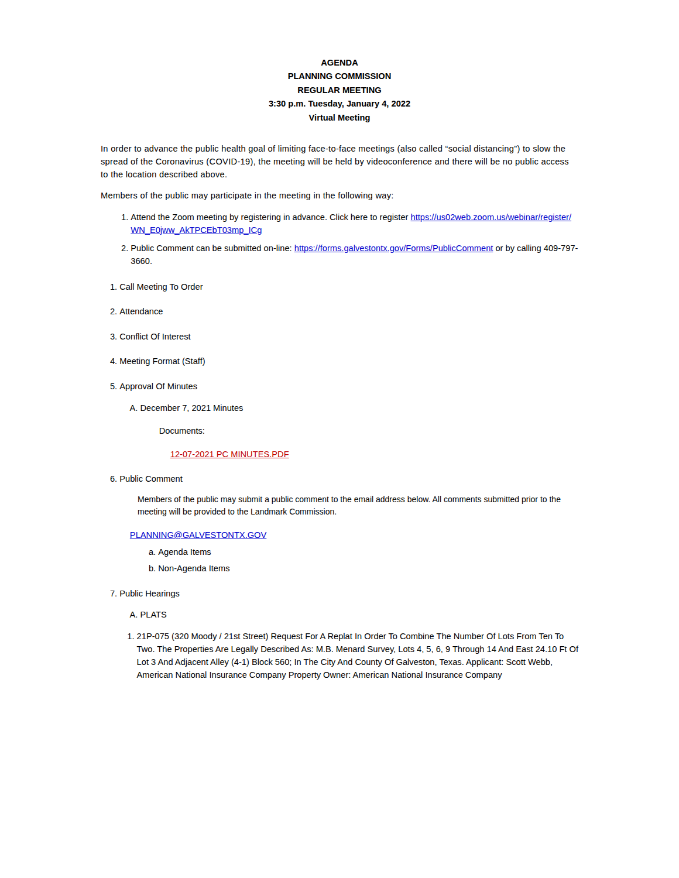AGENDA
PLANNING COMMISSION
REGULAR MEETING
3:30 p.m. Tuesday, January 4, 2022
Virtual Meeting
In order to advance the public health goal of limiting face-to-face meetings (also called “social distancing”) to slow the spread of the Coronavirus (COVID-19), the meeting will be held by videoconference and there will be no public access to the location described above.
Members of the public may participate in the meeting in the following way:
Attend the Zoom meeting by registering in advance. Click here to register https://us02web.zoom.us/webinar/register/WN_E0jww_AkTPCEbT03mp_ICg
Public Comment can be submitted on-line: https://forms.galvestontx.gov/Forms/PublicComment or by calling 409-797-3660.
Call Meeting To Order
Attendance
Conflict Of Interest
Meeting Format (Staff)
Approval Of Minutes
December 7, 2021 Minutes
Documents:
12-07-2021 PC MINUTES.PDF
Public Comment
Members of the public may submit a public comment to the email address below. All comments submitted prior to the meeting will be provided to the Landmark Commission.
PLANNING@GALVESTONTX.GOV
Agenda Items
Non-Agenda Items
Public Hearings
PLATS
21P-075 (320 Moody / 21st Street) Request For A Replat In Order To Combine The Number Of Lots From Ten To Two. The Properties Are Legally Described As: M.B. Menard Survey, Lots 4, 5, 6, 9 Through 14 And East 24.10 Ft Of Lot 3 And Adjacent Alley (4-1) Block 560; In The City And County Of Galveston, Texas. Applicant: Scott Webb, American National Insurance Company Property Owner: American National Insurance Company